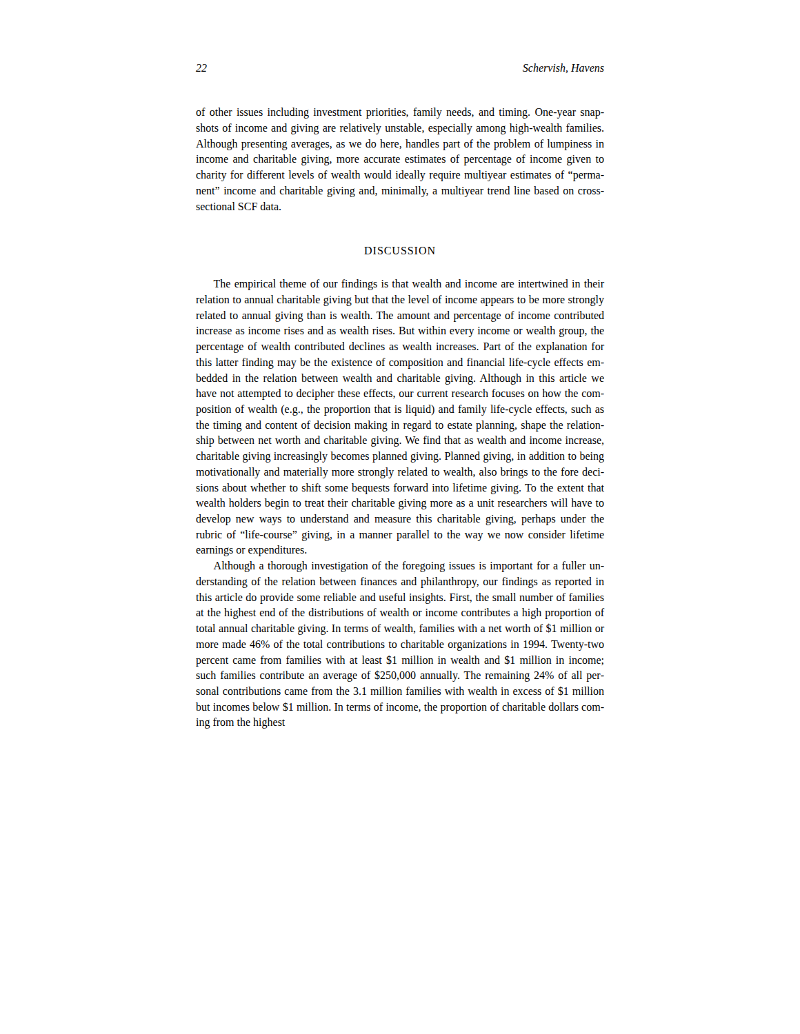22 Schervish, Havens
of other issues including investment priorities, family needs, and timing. One-year snapshots of income and giving are relatively unstable, especially among high-wealth families. Although presenting averages, as we do here, handles part of the problem of lumpiness in income and charitable giving, more accurate estimates of percentage of income given to charity for different levels of wealth would ideally require multiyear estimates of “permanent” income and charitable giving and, minimally, a multiyear trend line based on cross-sectional SCF data.
DISCUSSION
The empirical theme of our findings is that wealth and income are intertwined in their relation to annual charitable giving but that the level of income appears to be more strongly related to annual giving than is wealth. The amount and percentage of income contributed increase as income rises and as wealth rises. But within every income or wealth group, the percentage of wealth contributed declines as wealth increases. Part of the explanation for this latter finding may be the existence of composition and financial life-cycle effects embedded in the relation between wealth and charitable giving. Although in this article we have not attempted to decipher these effects, our current research focuses on how the composition of wealth (e.g., the proportion that is liquid) and family life-cycle effects, such as the timing and content of decision making in regard to estate planning, shape the relationship between net worth and charitable giving. We find that as wealth and income increase, charitable giving increasingly becomes planned giving. Planned giving, in addition to being motivationally and materially more strongly related to wealth, also brings to the fore decisions about whether to shift some bequests forward into lifetime giving. To the extent that wealth holders begin to treat their charitable giving more as a unit researchers will have to develop new ways to understand and measure this charitable giving, perhaps under the rubric of “life-course” giving, in a manner parallel to the way we now consider lifetime earnings or expenditures.
Although a thorough investigation of the foregoing issues is important for a fuller understanding of the relation between finances and philanthropy, our findings as reported in this article do provide some reliable and useful insights. First, the small number of families at the highest end of the distributions of wealth or income contributes a high proportion of total annual charitable giving. In terms of wealth, families with a net worth of $1 million or more made 46% of the total contributions to charitable organizations in 1994. Twenty-two percent came from families with at least $1 million in wealth and $1 million in income; such families contribute an average of $250,000 annually. The remaining 24% of all personal contributions came from the 3.1 million families with wealth in excess of $1 million but incomes below $1 million. In terms of income, the proportion of charitable dollars coming from the highest